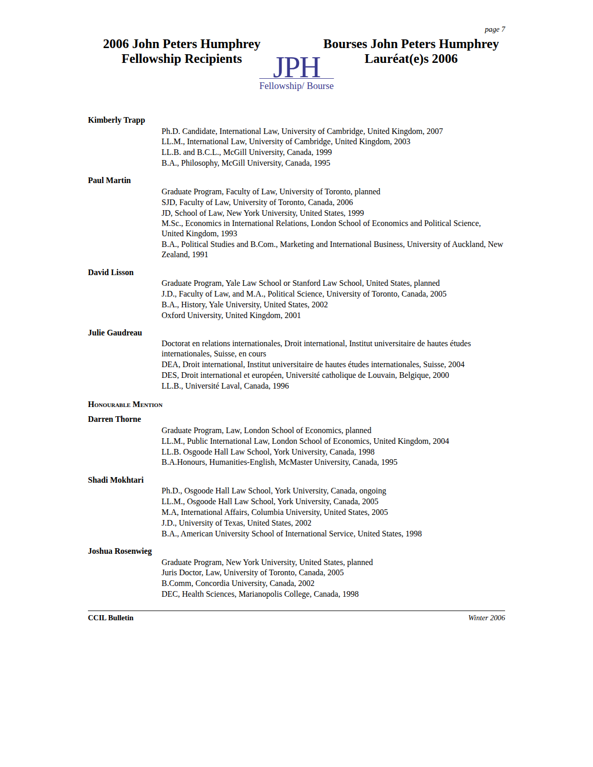page 7
2006 John Peters Humphrey
Fellowship Recipients
JPH
Fellowship/ Bourse
Bourses John Peters Humphrey
Lauréat(e)s 2006
Kimberly Trapp
Ph.D. Candidate, International Law, University of Cambridge, United Kingdom, 2007
LL.M., International Law, University of Cambridge, United Kingdom, 2003
LL.B. and B.C.L., McGill University, Canada, 1999
B.A., Philosophy, McGill University, Canada, 1995
Paul Martin
Graduate Program, Faculty of Law, University of Toronto, planned
SJD, Faculty of Law, University of Toronto, Canada, 2006
JD, School of Law, New York University, United States, 1999
M.Sc., Economics in International Relations, London School of Economics and Political Science, United Kingdom, 1993
B.A., Political Studies and B.Com., Marketing and International Business, University of Auckland, New Zealand, 1991
David Lisson
Graduate Program, Yale Law School or Stanford Law School, United States, planned
J.D., Faculty of Law, and M.A., Political Science, University of Toronto, Canada, 2005
B.A., History, Yale University, United States, 2002
Oxford University, United Kingdom, 2001
Julie Gaudreau
Doctorat en relations internationales, Droit international, Institut universitaire de hautes études internationales, Suisse, en cours
DEA, Droit international, Institut universitaire de hautes études internationales, Suisse, 2004
DES, Droit international et européen, Université catholique de Louvain, Belgique, 2000
LL.B., Université Laval, Canada, 1996
Honourable Mention
Darren Thorne
Graduate Program, Law, London School of Economics, planned
LL.M., Public International Law, London School of Economics, United Kingdom, 2004
LL.B. Osgoode Hall Law School, York University, Canada, 1998
B.A.Honours, Humanities-English, McMaster University, Canada, 1995
Shadi Mokhtari
Ph.D., Osgoode Hall Law School, York University, Canada, ongoing
LL.M., Osgoode Hall Law School, York University, Canada, 2005
M.A, International Affairs, Columbia University, United States, 2005
J.D., University of Texas, United States, 2002
B.A., American University School of International Service, United States, 1998
Joshua Rosenwieg
Graduate Program, New York University, United States, planned
Juris Doctor, Law, University of Toronto, Canada, 2005
B.Comm, Concordia University, Canada, 2002
DEC, Health Sciences, Marianopolis College, Canada, 1998
CCIL Bulletin
Winter 2006